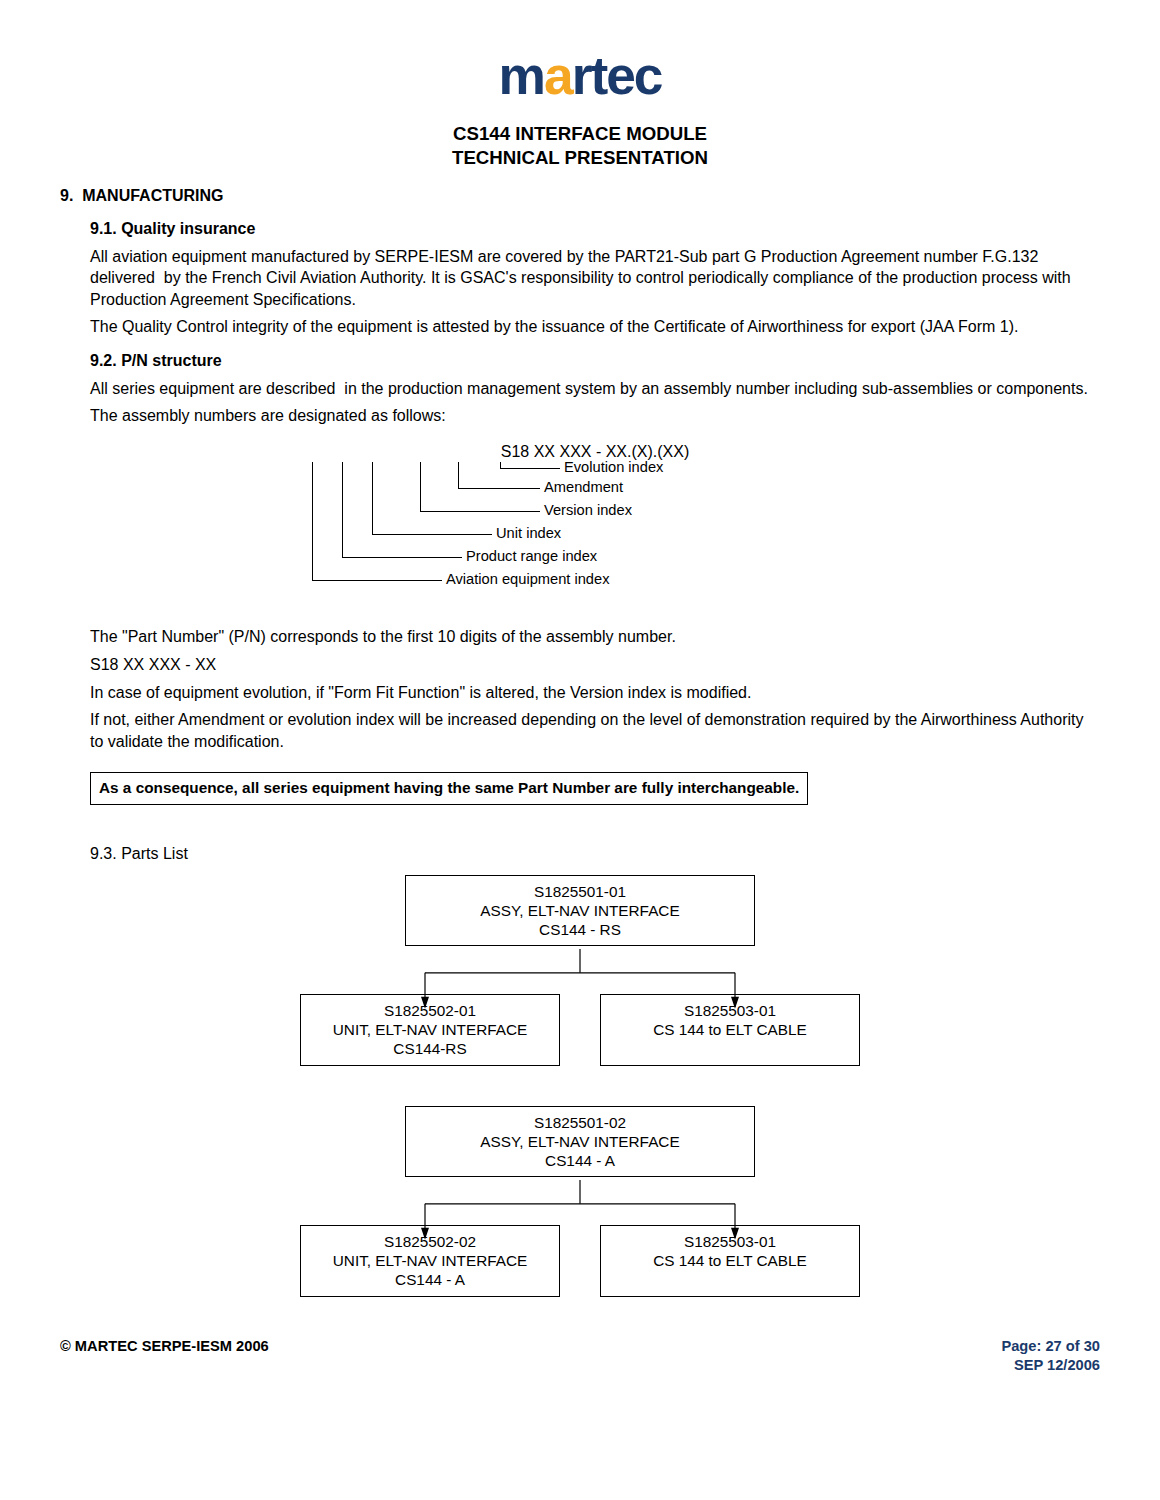martec
CS144 INTERFACE MODULE
TECHNICAL PRESENTATION
9. MANUFACTURING
9.1. Quality insurance
All aviation equipment manufactured by SERPE-IESM are covered by the PART21-Sub part G Production Agreement number F.G.132 delivered by the French Civil Aviation Authority. It is GSAC's responsibility to control periodically compliance of the production process with Production Agreement Specifications.
The Quality Control integrity of the equipment is attested by the issuance of the Certificate of Airworthiness for export (JAA Form 1).
9.2. P/N structure
All series equipment are described in the production management system by an assembly number including sub-assemblies or components.
The assembly numbers are designated as follows:
S18 XX XXX - XX.(X).(XX)
Aviation equipment index
Product range index
Unit index
Version index
Amendment
Evolution index
The "Part Number" (P/N) corresponds to the first 10 digits of the assembly number.
S18 XX XXX - XX
In case of equipment evolution, if "Form Fit Function" is altered, the Version index is modified.
If not, either Amendment or evolution index will be increased depending on the level of demonstration required by the Airworthiness Authority to validate the modification.
As a consequence, all series equipment having the same Part Number are fully interchangeable.
9.3. Parts List
S1825501-01
ASSY, ELT-NAV INTERFACE
CS144 - RS
S1825502-01
UNIT, ELT-NAV INTERFACE
CS144-RS
S1825503-01
CS 144 to ELT CABLE
S1825501-02
ASSY, ELT-NAV INTERFACE
CS144 - A
S1825502-02
UNIT, ELT-NAV INTERFACE
CS144 - A
S1825503-01
CS 144 to ELT CABLE
© MARTEC SERPE-IESM 2006
Page: 27 of 30
SEP 12/2006